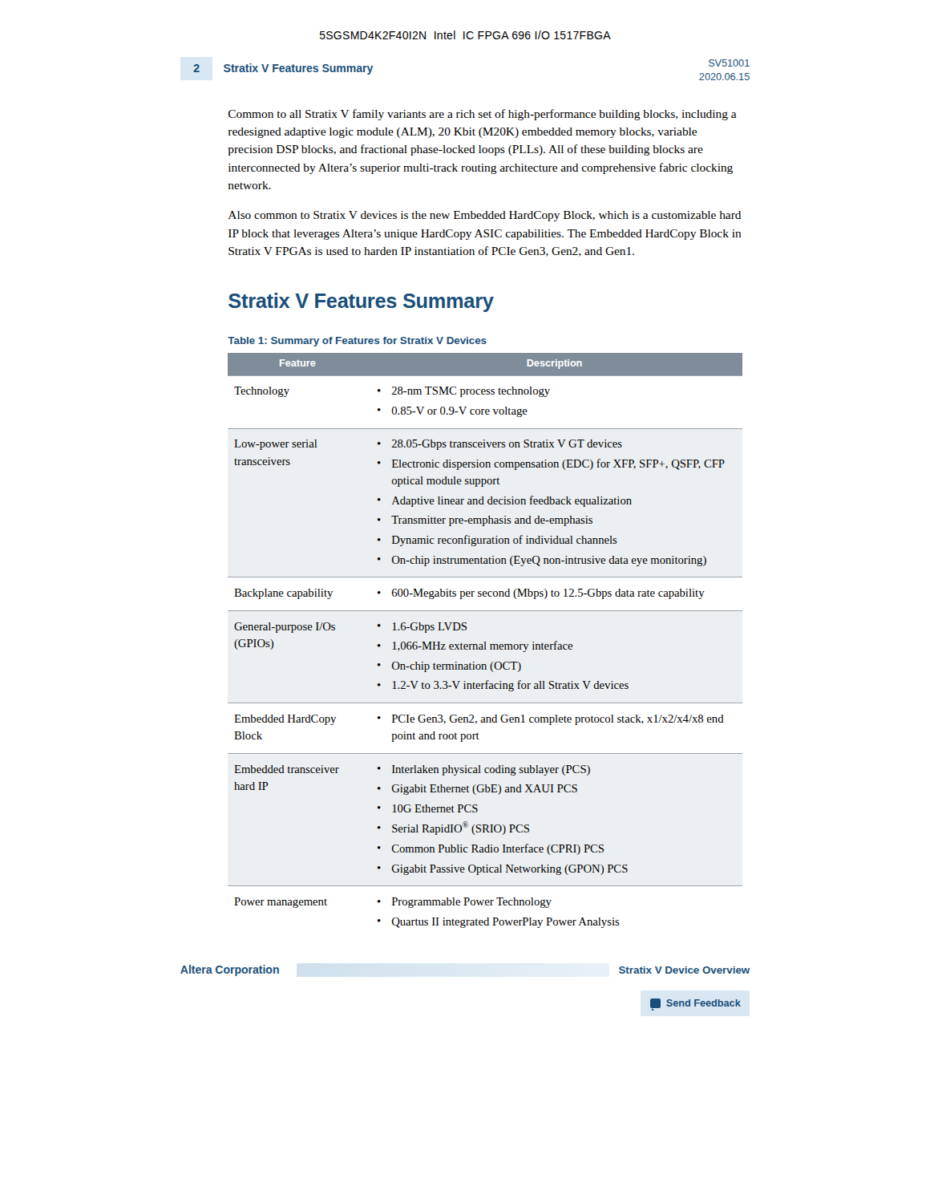5SGSMD4K2F40I2N Intel IC FPGA 696 I/O 1517FBGA
2
Stratix V Features Summary
SV51001
2020.06.15
Common to all Stratix V family variants are a rich set of high-performance building blocks, including a redesigned adaptive logic module (ALM), 20 Kbit (M20K) embedded memory blocks, variable precision DSP blocks, and fractional phase-locked loops (PLLs). All of these building blocks are interconnected by Altera’s superior multi-track routing architecture and comprehensive fabric clocking network.
Also common to Stratix V devices is the new Embedded HardCopy Block, which is a customizable hard IP block that leverages Altera’s unique HardCopy ASIC capabilities. The Embedded HardCopy Block in Stratix V FPGAs is used to harden IP instantiation of PCIe Gen3, Gen2, and Gen1.
Stratix V Features Summary
Table 1: Summary of Features for Stratix V Devices
| Feature | Description |
| --- | --- |
| Technology | 28-nm TSMC process technology 0.85-V or 0.9-V core voltage |
| Low-power serial transceivers | 28.05-Gbps transceivers on Stratix V GT devices Electronic dispersion compensation (EDC) for XFP, SFP+, QSFP, CFP optical module support Adaptive linear and decision feedback equalization Transmitter pre-emphasis and de-emphasis Dynamic reconfiguration of individual channels On-chip instrumentation (EyeQ non-intrusive data eye monitoring) |
| Backplane capability | 600-Megabits per second (Mbps) to 12.5-Gbps data rate capability |
| General-purpose I/Os (GPIOs) | 1.6-Gbps LVDS 1,066-MHz external memory interface On-chip termination (OCT) 1.2-V to 3.3-V interfacing for all Stratix V devices |
| Embedded HardCopy Block | PCIe Gen3, Gen2, and Gen1 complete protocol stack, x1/x2/x4/x8 end point and root port |
| Embedded transceiver hard IP | Interlaken physical coding sublayer (PCS) Gigabit Ethernet (GbE) and XAUI PCS 10G Ethernet PCS Serial RapidIO ® (SRIO) PCS Common Public Radio Interface (CPRI) PCS Gigabit Passive Optical Networking (GPON) PCS |
| Power management | Programmable Power Technology Quartus II integrated PowerPlay Power Analysis |
Altera Corporation
Stratix V Device Overview
Send Feedback